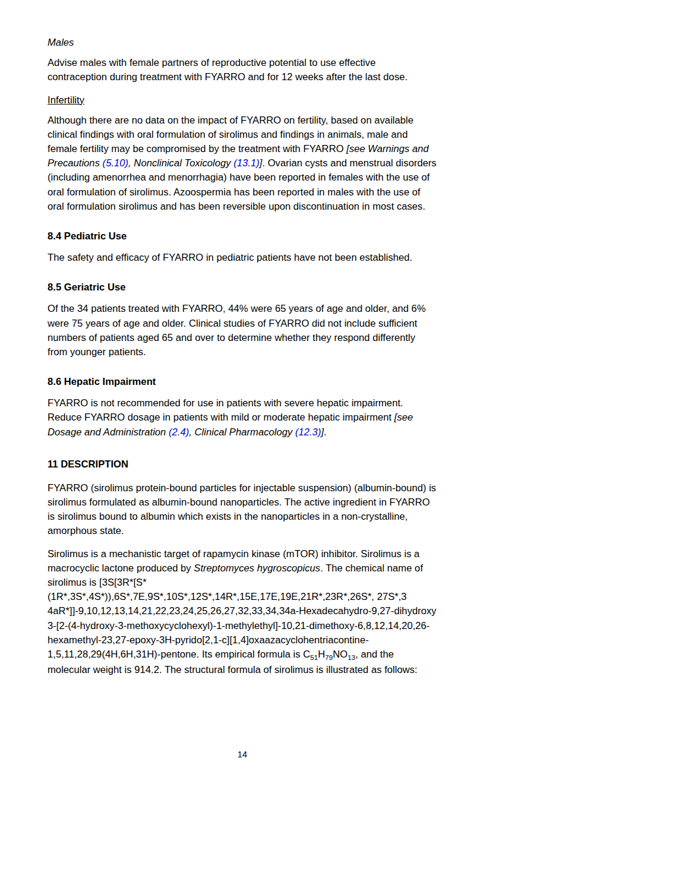Males
Advise males with female partners of reproductive potential to use effective contraception during treatment with FYARRO and for 12 weeks after the last dose.
Infertility
Although there are no data on the impact of FYARRO on fertility, based on available clinical findings with oral formulation of sirolimus and findings in animals, male and female fertility may be compromised by the treatment with FYARRO [see Warnings and Precautions (5.10), Nonclinical Toxicology (13.1)]. Ovarian cysts and menstrual disorders (including amenorrhea and menorrhagia) have been reported in females with the use of oral formulation of sirolimus. Azoospermia has been reported in males with the use of oral formulation sirolimus and has been reversible upon discontinuation in most cases.
8.4 Pediatric Use
The safety and efficacy of FYARRO in pediatric patients have not been established.
8.5 Geriatric Use
Of the 34 patients treated with FYARRO, 44% were 65 years of age and older, and 6% were 75 years of age and older. Clinical studies of FYARRO did not include sufficient numbers of patients aged 65 and over to determine whether they respond differently from younger patients.
8.6 Hepatic Impairment
FYARRO is not recommended for use in patients with severe hepatic impairment. Reduce FYARRO dosage in patients with mild or moderate hepatic impairment [see Dosage and Administration (2.4), Clinical Pharmacology (12.3)].
11 DESCRIPTION
FYARRO (sirolimus protein-bound particles for injectable suspension) (albumin-bound) is sirolimus formulated as albumin-bound nanoparticles. The active ingredient in FYARRO is sirolimus bound to albumin which exists in the nanoparticles in a non-crystalline, amorphous state.
Sirolimus is a mechanistic target of rapamycin kinase (mTOR) inhibitor. Sirolimus is a macrocyclic lactone produced by Streptomyces hygroscopicus. The chemical name of sirolimus is [3S[3R*[S*(1R*,3S*,4S*)),6S*,7E,9S*,10S*,12S*,14R*,15E,17E,19E,21R*,23R*,26S*, 27S*,3 4aR*]]-9,10,12,13,14,21,22,23,24,25,26,27,32,33,34,34a-Hexadecahydro-9,27-dihydroxy 3-[2-(4-hydroxy-3-methoxycyclohexyl)-1-methylethyl]-10,21-dimethoxy-6,8,12,14,20,26-hexamethyl-23,27-epoxy-3H-pyrido[2,1-c][1,4]oxaazacyclohentriacontine-1,5,11,28,29(4H,6H,31H)-pentone. Its empirical formula is C51H79NO13, and the molecular weight is 914.2. The structural formula of sirolimus is illustrated as follows:
14